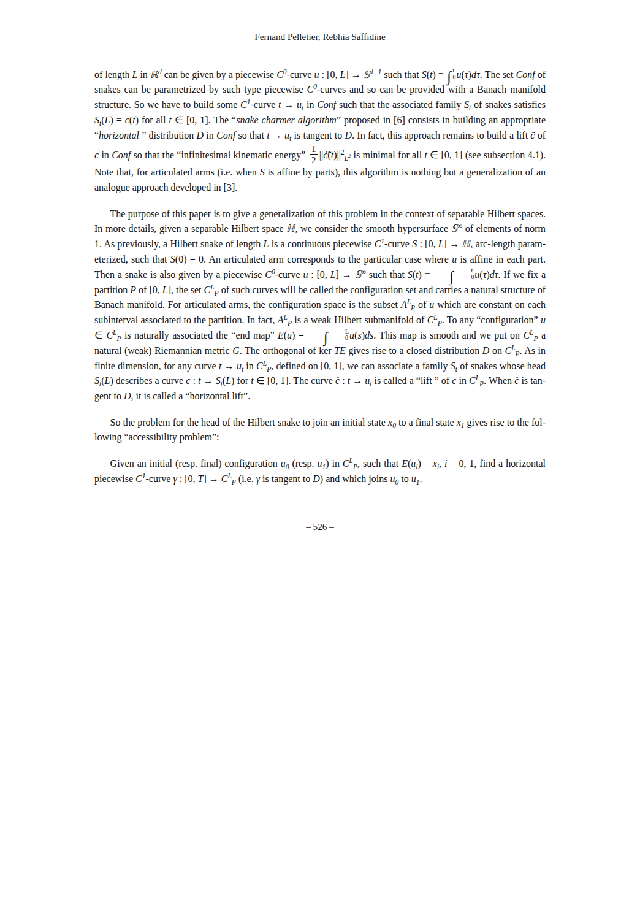Fernand Pelletier, Rebhia Saffidine
of length L in ℝd can be given by a piecewise C0-curve u : [0, L] → 𝕊d−1 such that S(t) = ∫t 0 u(τ)dτ. The set Conf of snakes can be parametrized by such type piecewise C0-curves and so can be provided with a Banach manifold structure. So we have to build some C1-curve t → ut in Conf such that the associated family St of snakes satisfies St(L) = c(t) for all t ∈ [0, 1]. The “snake charmer algorithm” proposed in [6] consists in building an appropriate “horizontal ” distribution D in Conf so that t → ut is tangent to D. In fact, this approach remains to build a lift c̃ of c in Conf so that the “infinitesimal kinematic energy” 12||ċ̃(t)||2L2 is minimal for all t ∈ [0, 1] (see subsection 4.1). Note that, for articulated arms (i.e. when S is affine by parts), this algorithm is nothing but a generalization of an analogue approach developed in [3].
The purpose of this paper is to give a generalization of this problem in the context of separable Hilbert spaces. In more details, given a separable Hilbert space ℍ, we consider the smooth hypersurface 𝕊∞ of elements of norm 1. As previously, a Hilbert snake of length L is a continuous piecewise C1-curve S : [0, L] → ℍ, arc-length parameterized, such that S(0) = 0. An articulated arm corresponds to the particular case where u is affine in each part. Then a snake is also given by a piecewise C0-curve u : [0, L] → 𝕊∞ such that S(t) = ∫t 0 u(τ)dτ. If we fix a partition P of [0, L], the set CLP of such curves will be called the configuration set and carries a natural structure of Banach manifold. For articulated arms, the configuration space is the subset ALP of u which are constant on each subinterval associated to the partition. In fact, ALP is a weak Hilbert submanifold of CLP. To any “configuration” u ∈ CLP is naturally associated the “end map” E(u) = ∫L 0 u(s)ds. This map is smooth and we put on CLP a natural (weak) Riemannian metric G. The orthogonal of ker TE gives rise to a closed distribution D on CLP. As in finite dimension, for any curve t → ut in CLP, defined on [0, 1], we can associate a family St of snakes whose head St(L) describes a curve c : t → St(L) for t ∈ [0, 1]. The curve c̃ : t → ut is called a “lift ” of c in CLP. When c̃ is tangent to D, it is called a “horizontal lift”.
So the problem for the head of the Hilbert snake to join an initial state x0 to a final state x1 gives rise to the following “accessibility problem”:
Given an initial (resp. final) configuration u0 (resp. u1) in CLP, such that E(ui) = xi, i = 0, 1, find a horizontal piecewise C1-curve γ : [0, T] → CLP (i.e. γ is tangent to D) and which joins u0 to u1.
– 526 –